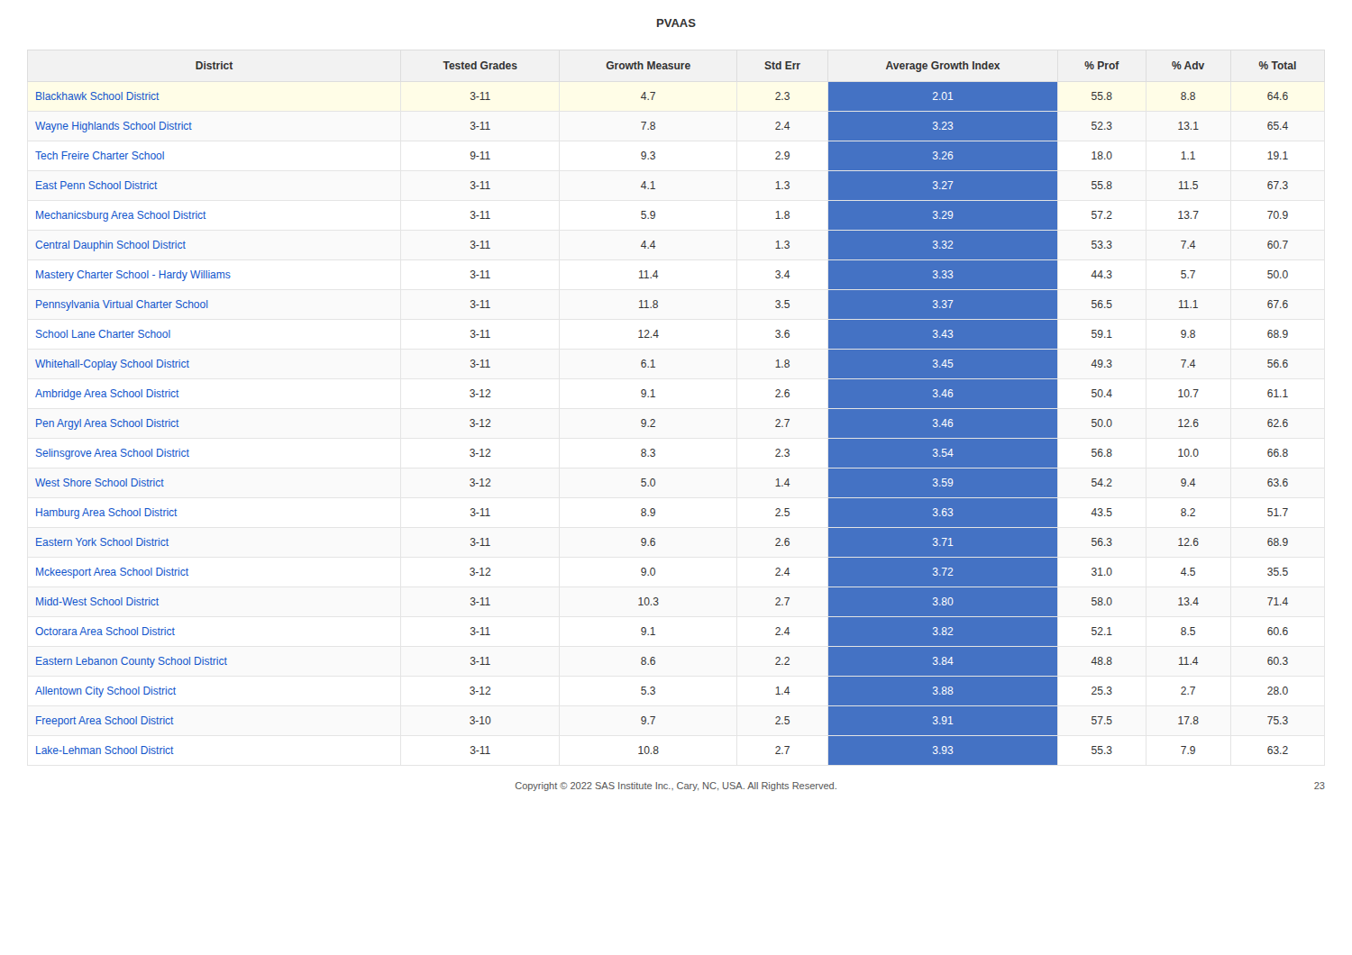PVAAS
| District | Tested Grades | Growth Measure | Std Err | Average Growth Index | % Prof | % Adv | % Total |
| --- | --- | --- | --- | --- | --- | --- | --- |
| Blackhawk School District | 3-11 | 4.7 | 2.3 | 2.01 | 55.8 | 8.8 | 64.6 |
| Wayne Highlands School District | 3-11 | 7.8 | 2.4 | 3.23 | 52.3 | 13.1 | 65.4 |
| Tech Freire Charter School | 9-11 | 9.3 | 2.9 | 3.26 | 18.0 | 1.1 | 19.1 |
| East Penn School District | 3-11 | 4.1 | 1.3 | 3.27 | 55.8 | 11.5 | 67.3 |
| Mechanicsburg Area School District | 3-11 | 5.9 | 1.8 | 3.29 | 57.2 | 13.7 | 70.9 |
| Central Dauphin School District | 3-11 | 4.4 | 1.3 | 3.32 | 53.3 | 7.4 | 60.7 |
| Mastery Charter School - Hardy Williams | 3-11 | 11.4 | 3.4 | 3.33 | 44.3 | 5.7 | 50.0 |
| Pennsylvania Virtual Charter School | 3-11 | 11.8 | 3.5 | 3.37 | 56.5 | 11.1 | 67.6 |
| School Lane Charter School | 3-11 | 12.4 | 3.6 | 3.43 | 59.1 | 9.8 | 68.9 |
| Whitehall-Coplay School District | 3-11 | 6.1 | 1.8 | 3.45 | 49.3 | 7.4 | 56.6 |
| Ambridge Area School District | 3-12 | 9.1 | 2.6 | 3.46 | 50.4 | 10.7 | 61.1 |
| Pen Argyl Area School District | 3-12 | 9.2 | 2.7 | 3.46 | 50.0 | 12.6 | 62.6 |
| Selinsgrove Area School District | 3-12 | 8.3 | 2.3 | 3.54 | 56.8 | 10.0 | 66.8 |
| West Shore School District | 3-12 | 5.0 | 1.4 | 3.59 | 54.2 | 9.4 | 63.6 |
| Hamburg Area School District | 3-11 | 8.9 | 2.5 | 3.63 | 43.5 | 8.2 | 51.7 |
| Eastern York School District | 3-11 | 9.6 | 2.6 | 3.71 | 56.3 | 12.6 | 68.9 |
| Mckeesport Area School District | 3-12 | 9.0 | 2.4 | 3.72 | 31.0 | 4.5 | 35.5 |
| Midd-West School District | 3-11 | 10.3 | 2.7 | 3.80 | 58.0 | 13.4 | 71.4 |
| Octorara Area School District | 3-11 | 9.1 | 2.4 | 3.82 | 52.1 | 8.5 | 60.6 |
| Eastern Lebanon County School District | 3-11 | 8.6 | 2.2 | 3.84 | 48.8 | 11.4 | 60.3 |
| Allentown City School District | 3-12 | 5.3 | 1.4 | 3.88 | 25.3 | 2.7 | 28.0 |
| Freeport Area School District | 3-10 | 9.7 | 2.5 | 3.91 | 57.5 | 17.8 | 75.3 |
| Lake-Lehman School District | 3-11 | 10.8 | 2.7 | 3.93 | 55.3 | 7.9 | 63.2 |
Copyright © 2022 SAS Institute Inc., Cary, NC, USA. All Rights Reserved. 23